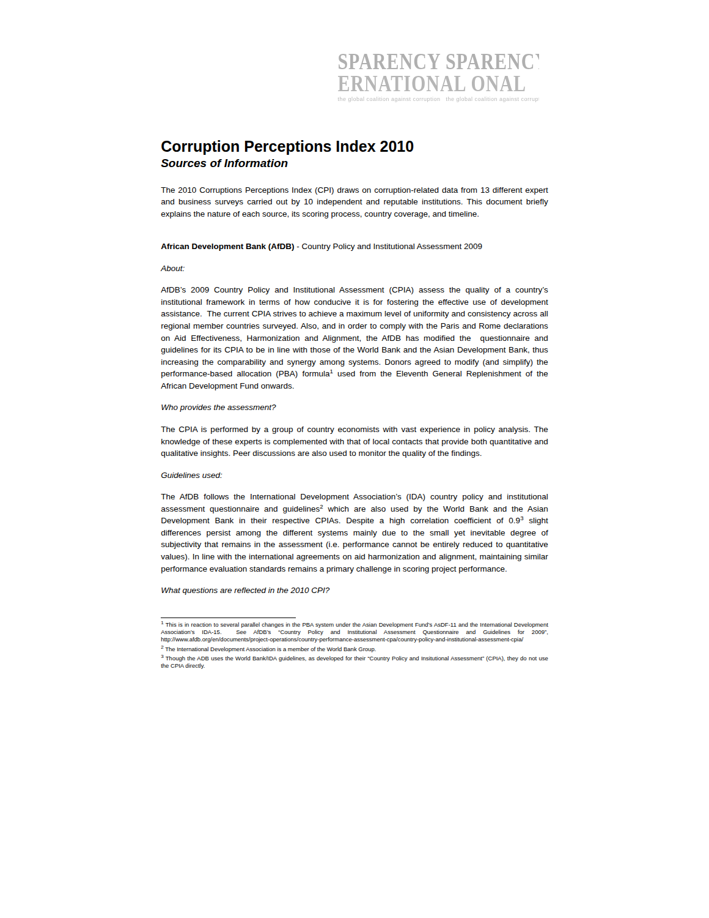SPARENCY SPARENCY ERNATIONAL ONAL the global coalition against corruption the global coalition against corruption
Corruption Perceptions Index 2010
Sources of Information
The 2010 Corruptions Perceptions Index (CPI) draws on corruption-related data from 13 different expert and business surveys carried out by 10 independent and reputable institutions. This document briefly explains the nature of each source, its scoring process, country coverage, and timeline.
African Development Bank (AfDB) - Country Policy and Institutional Assessment 2009
About:
AfDB’s 2009 Country Policy and Institutional Assessment (CPIA) assess the quality of a country’s institutional framework in terms of how conducive it is for fostering the effective use of development assistance. The current CPIA strives to achieve a maximum level of uniformity and consistency across all regional member countries surveyed. Also, and in order to comply with the Paris and Rome declarations on Aid Effectiveness, Harmonization and Alignment, the AfDB has modified the questionnaire and guidelines for its CPIA to be in line with those of the World Bank and the Asian Development Bank, thus increasing the comparability and synergy among systems. Donors agreed to modify (and simplify) the performance-based allocation (PBA) formula1 used from the Eleventh General Replenishment of the African Development Fund onwards.
Who provides the assessment?
The CPIA is performed by a group of country economists with vast experience in policy analysis. The knowledge of these experts is complemented with that of local contacts that provide both quantitative and qualitative insights. Peer discussions are also used to monitor the quality of the findings.
Guidelines used:
The AfDB follows the International Development Association’s (IDA) country policy and institutional assessment questionnaire and guidelines2 which are also used by the World Bank and the Asian Development Bank in their respective CPIAs. Despite a high correlation coefficient of 0.93 slight differences persist among the different systems mainly due to the small yet inevitable degree of subjectivity that remains in the assessment (i.e. performance cannot be entirely reduced to quantitative values). In line with the international agreements on aid harmonization and alignment, maintaining similar performance evaluation standards remains a primary challenge in scoring project performance.
What questions are reflected in the 2010 CPI?
1 This is in reaction to several parallel changes in the PBA system under the Asian Development Fund’s AsDF-11 and the International Development Association’s IDA-15. See AfDB’s “Country Policy and Institutional Assessment Questionnaire and Guidelines for 2009”, http://www.afdb.org/en/documents/project-operations/country-performance-assessment-cpa/country-policy-and-institutional-assessment-cpia/
2 The International Development Association is a member of the World Bank Group.
3 Though the ADB uses the World Bank/IDA guidelines, as developed for their “Country Policy and Insitutional Assessment” (CPIA), they do not use the CPIA directly.